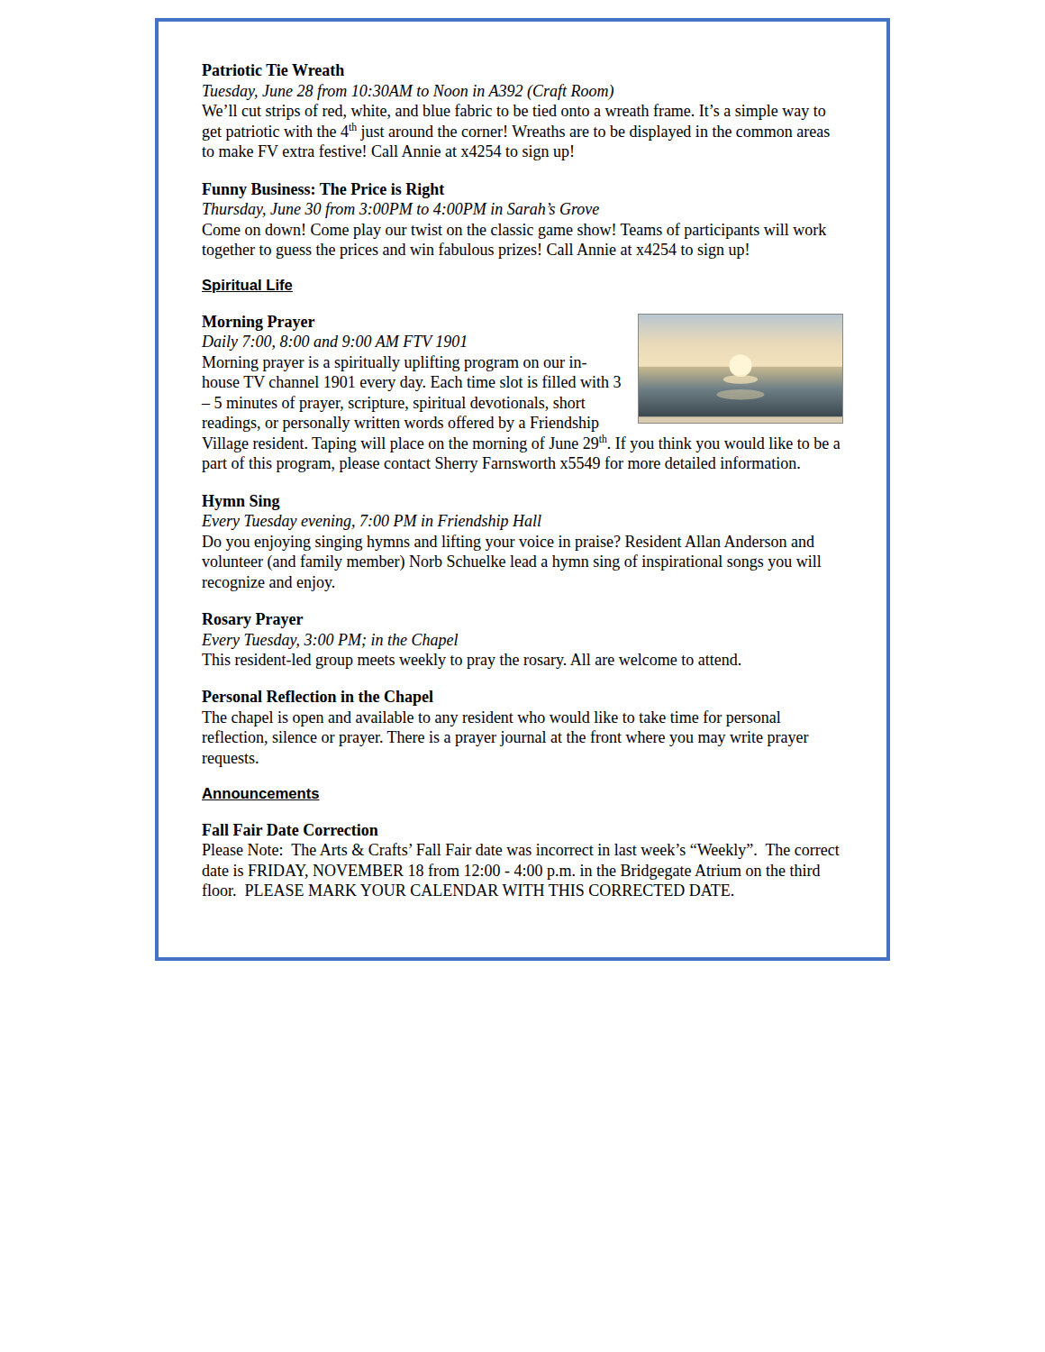Patriotic Tie Wreath
Tuesday, June 28 from 10:30AM to Noon in A392 (Craft Room)
We’ll cut strips of red, white, and blue fabric to be tied onto a wreath frame. It’s a simple way to get patriotic with the 4th just around the corner! Wreaths are to be displayed in the common areas to make FV extra festive! Call Annie at x4254 to sign up!
Funny Business: The Price is Right
Thursday, June 30 from 3:00PM to 4:00PM in Sarah’s Grove
Come on down! Come play our twist on the classic game show! Teams of participants will work together to guess the prices and win fabulous prizes! Call Annie at x4254 to sign up!
Spiritual Life
Morning Prayer
Daily 7:00, 8:00 and 9:00 AM FTV 1901
Morning prayer is a spiritually uplifting program on our in-house TV channel 1901 every day. Each time slot is filled with 3 – 5 minutes of prayer, scripture, spiritual devotionals, short readings, or personally written words offered by a Friendship Village resident. Taping will place on the morning of June 29th. If you think you would like to be a part of this program, please contact Sherry Farnsworth x5549 for more detailed information.
Hymn Sing
Every Tuesday evening, 7:00 PM in Friendship Hall
Do you enjoying singing hymns and lifting your voice in praise? Resident Allan Anderson and volunteer (and family member) Norb Schuelke lead a hymn sing of inspirational songs you will recognize and enjoy.
Rosary Prayer
Every Tuesday, 3:00 PM; in the Chapel
This resident-led group meets weekly to pray the rosary. All are welcome to attend.
Personal Reflection in the Chapel
The chapel is open and available to any resident who would like to take time for personal reflection, silence or prayer. There is a prayer journal at the front where you may write prayer requests.
Announcements
Fall Fair Date Correction
Please Note: The Arts & Crafts’ Fall Fair date was incorrect in last week’s “Weekly”. The correct date is FRIDAY, NOVEMBER 18 from 12:00 - 4:00 p.m. in the Bridgegate Atrium on the third floor. PLEASE MARK YOUR CALENDAR WITH THIS CORRECTED DATE.